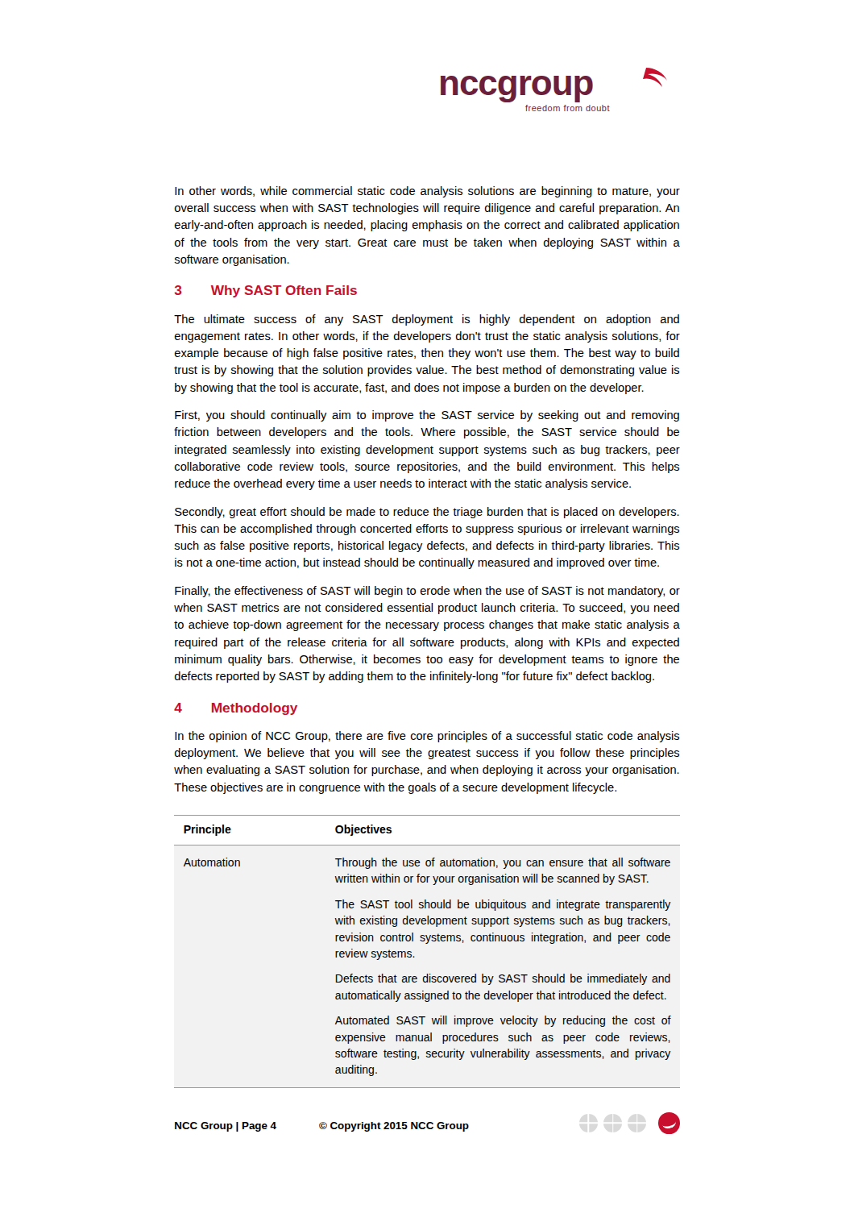nccgroup freedom from doubt
In other words, while commercial static code analysis solutions are beginning to mature, your overall success when with SAST technologies will require diligence and careful preparation. An early-and-often approach is needed, placing emphasis on the correct and calibrated application of the tools from the very start. Great care must be taken when deploying SAST within a software organisation.
3 Why SAST Often Fails
The ultimate success of any SAST deployment is highly dependent on adoption and engagement rates. In other words, if the developers don't trust the static analysis solutions, for example because of high false positive rates, then they won't use them. The best way to build trust is by showing that the solution provides value. The best method of demonstrating value is by showing that the tool is accurate, fast, and does not impose a burden on the developer.
First, you should continually aim to improve the SAST service by seeking out and removing friction between developers and the tools. Where possible, the SAST service should be integrated seamlessly into existing development support systems such as bug trackers, peer collaborative code review tools, source repositories, and the build environment. This helps reduce the overhead every time a user needs to interact with the static analysis service.
Secondly, great effort should be made to reduce the triage burden that is placed on developers. This can be accomplished through concerted efforts to suppress spurious or irrelevant warnings such as false positive reports, historical legacy defects, and defects in third-party libraries. This is not a one-time action, but instead should be continually measured and improved over time.
Finally, the effectiveness of SAST will begin to erode when the use of SAST is not mandatory, or when SAST metrics are not considered essential product launch criteria. To succeed, you need to achieve top-down agreement for the necessary process changes that make static analysis a required part of the release criteria for all software products, along with KPIs and expected minimum quality bars. Otherwise, it becomes too easy for development teams to ignore the defects reported by SAST by adding them to the infinitely-long "for future fix" defect backlog.
4 Methodology
In the opinion of NCC Group, there are five core principles of a successful static code analysis deployment. We believe that you will see the greatest success if you follow these principles when evaluating a SAST solution for purchase, and when deploying it across your organisation. These objectives are in congruence with the goals of a secure development lifecycle.
| Principle | Objectives |
| --- | --- |
| Automation | Through the use of automation, you can ensure that all software written within or for your organisation will be scanned by SAST. The SAST tool should be ubiquitous and integrate transparently with existing development support systems such as bug trackers, revision control systems, continuous integration, and peer code review systems. Defects that are discovered by SAST should be immediately and automatically assigned to the developer that introduced the defect. Automated SAST will improve velocity by reducing the cost of expensive manual procedures such as peer code reviews, software testing, security vulnerability assessments, and privacy auditing. |
NCC Group | Page 4 © Copyright 2015 NCC Group